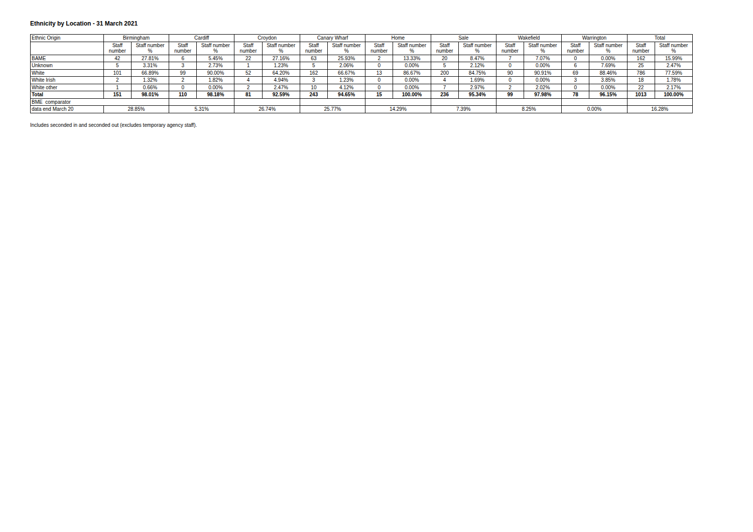Ethnicity by Location - 31 March 2021
| Ethnic Origin | Birmingham | Cardiff | Croydon | Canary Wharf | Home | Sale | Wakefield | Warrington | Total |
| --- | --- | --- | --- | --- | --- | --- | --- | --- | --- |
| | Staff number | Staff number % | Staff number | Staff number % | Staff number | Staff number % | Staff number | Staff number % | Staff number | Staff number % | Staff number | Staff number % | Staff number | Staff number % | Staff number | Staff number % | Staff number | Staff number % |
| BAME | 42 | 27.81% | 6 | 5.45% | 22 | 27.16% | 63 | 25.93% | 2 | 13.33% | 20 | 8.47% | 7 | 7.07% | 0 | 0.00% | 162 | 15.99% |
| Unknown | 5 | 3.31% | 3 | 2.73% | 1 | 1.23% | 5 | 2.06% | 0 | 0.00% | 5 | 2.12% | 0 | 0.00% | 6 | 7.69% | 25 | 2.47% |
| White | 101 | 66.89% | 99 | 90.00% | 52 | 64.20% | 162 | 66.67% | 13 | 86.67% | 200 | 84.75% | 90 | 90.91% | 69 | 88.46% | 786 | 77.59% |
| White Irish | 2 | 1.32% | 2 | 1.82% | 4 | 4.94% | 3 | 1.23% | 0 | 0.00% | 4 | 1.69% | 0 | 0.00% | 3 | 3.85% | 18 | 1.78% |
| White other | 1 | 0.66% | 0 | 0.00% | 2 | 2.47% | 10 | 4.12% | 0 | 0.00% | 7 | 2.97% | 2 | 2.02% | 0 | 0.00% | 22 | 2.17% |
| Total | 151 | 98.01% | 110 | 98.18% | 81 | 92.59% | 243 | 94.65% | 15 | 100.00% | 236 | 95.34% | 99 | 97.98% | 78 | 96.15% | 1013 | 100.00% |
| BME comparator | | | | | | | | | |
| data end March 20 | 28.85% | 5.31% | 26.74% | 25.77% | 14.29% | 7.39% | 8.25% | 0.00% | 16.28% |
Includes seconded in and seconded out (excludes temporary agency staff).